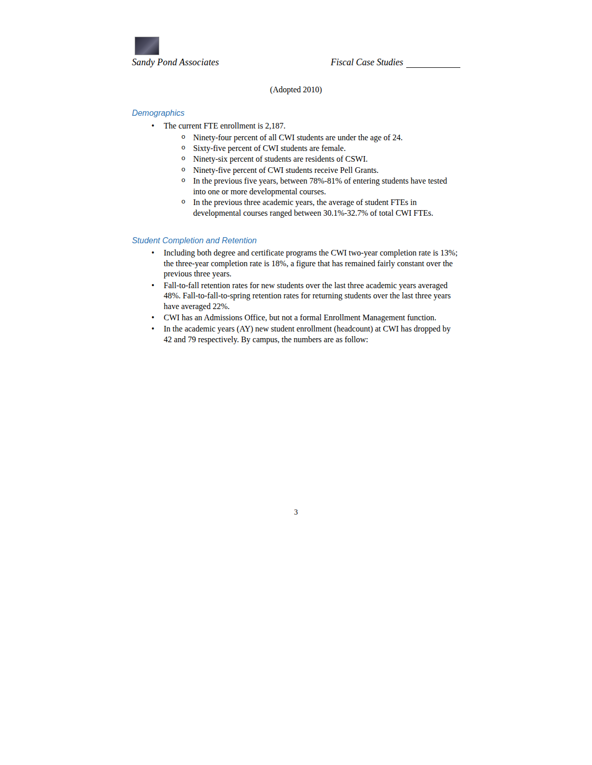Sandy Pond Associates
Fiscal Case Studies
(Adopted 2010)
Demographics
The current FTE enrollment is 2,187.
Ninety-four percent of all CWI students are under the age of 24.
Sixty-five percent of CWI students are female.
Ninety-six percent of students are residents of CSWI.
Ninety-five percent of CWI students receive Pell Grants.
In the previous five years, between 78%-81% of entering students have tested into one or more developmental courses.
In the previous three academic years, the average of student FTEs in developmental courses ranged between 30.1%-32.7% of total CWI FTEs.
Student Completion and Retention
Including both degree and certificate programs the CWI two-year completion rate is 13%; the three-year completion rate is 18%, a figure that has remained fairly constant over the previous three years.
Fall-to-fall retention rates for new students over the last three academic years averaged 48%. Fall-to-fall-to-spring retention rates for returning students over the last three years have averaged 22%.
CWI has an Admissions Office, but not a formal Enrollment Management function.
In the academic years (AY) new student enrollment (headcount) at CWI has dropped by 42 and 79 respectively. By campus, the numbers are as follow:
3